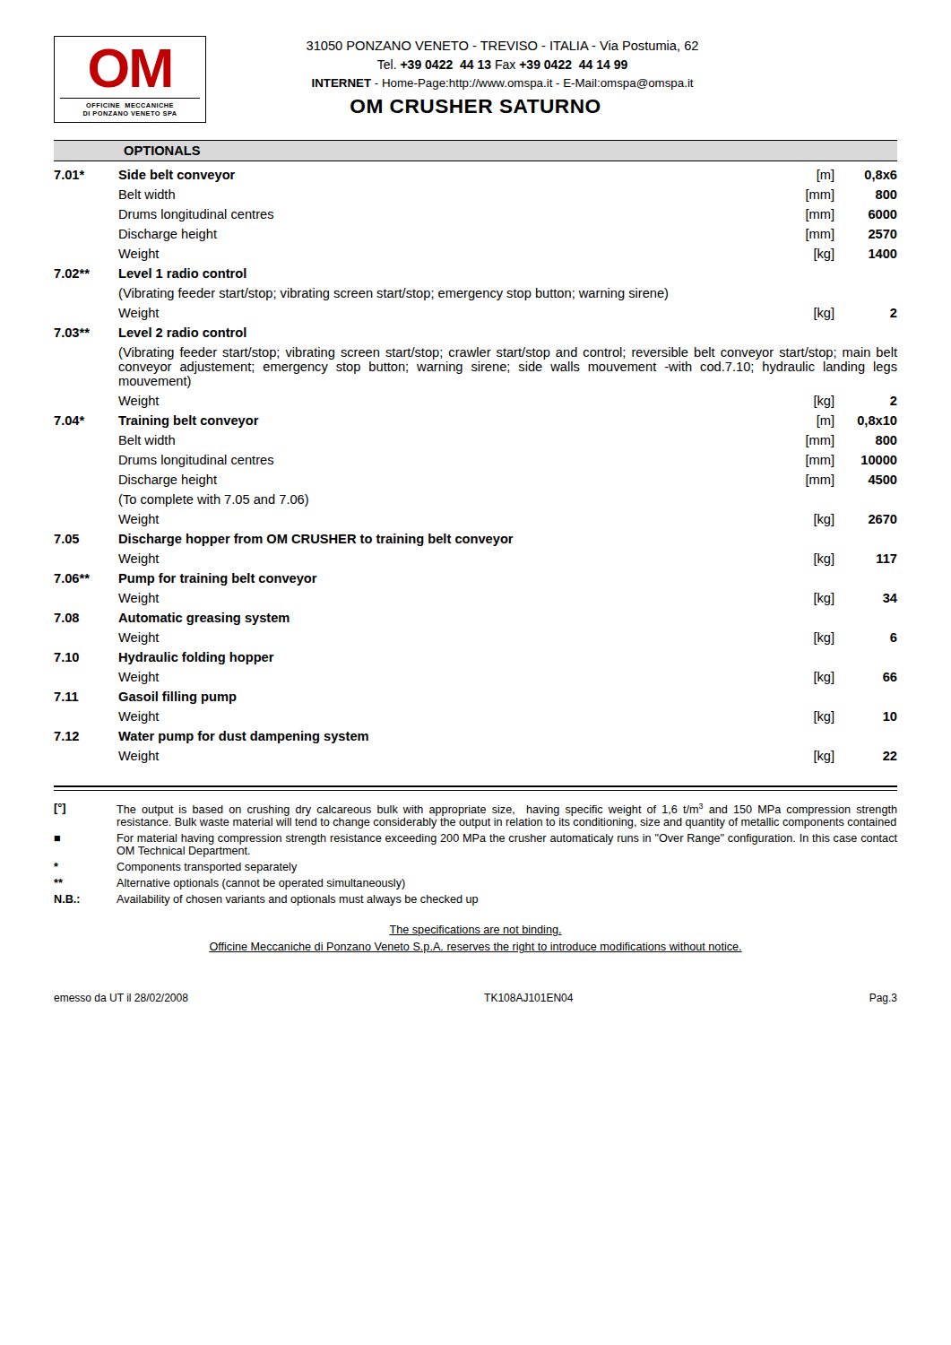OM
OFFICINE MECCANICHE
DI PONZANO VENETO SPA
31050 PONZANO VENETO - TREVISO - ITALIA - Via Postumia, 62
Tel. +39 0422 44 13 Fax +39 0422 44 14 99
INTERNET - Home-Page:http://www.omspa.it - E-Mail:omspa@omspa.it
OM CRUSHER SATURNO
OPTIONALS
| 7.01* | Side belt conveyor | [m] | 0,8x6 |
| | Belt width | [mm] | 800 |
| | Drums longitudinal centres | [mm] | 6000 |
| | Discharge height | [mm] | 2570 |
| | Weight | [kg] | 1400 |
| 7.02** | Level 1 radio control | | |
| | (Vibrating feeder start/stop; vibrating screen start/stop; emergency stop button; warning sirene) |
| | Weight | [kg] | 2 |
| 7.03** | Level 2 radio control | | |
| | (Vibrating feeder start/stop; vibrating screen start/stop; crawler start/stop and control; reversible belt conveyor start/stop; main belt conveyor adjustement; emergency stop button; warning sirene; side walls mouvement -with cod.7.10; hydraulic landing legs mouvement) |
| | Weight | [kg] | 2 |
| 7.04* | Training belt conveyor | [m] | 0,8x10 |
| | Belt width | [mm] | 800 |
| | Drums longitudinal centres | [mm] | 10000 |
| | Discharge height | [mm] | 4500 |
| | (To complete with 7.05 and 7.06) |
| | Weight | [kg] | 2670 |
| 7.05 | Discharge hopper from OM CRUSHER to training belt conveyor | | |
| | Weight | [kg] | 117 |
| 7.06** | Pump for training belt conveyor | | |
| | Weight | [kg] | 34 |
| 7.08 | Automatic greasing system | | |
| | Weight | [kg] | 6 |
| 7.10 | Hydraulic folding hopper | | |
| | Weight | [kg] | 66 |
| 7.11 | Gasoil filling pump | | |
| | Weight | [kg] | 10 |
| 7.12 | Water pump for dust dampening system | | |
| | Weight | [kg] | 22 |
| [°] | The output is based on crushing dry calcareous bulk with appropriate size, having specific weight of 1,6 t/m 3 and 150 MPa compression strength resistance. Bulk waste material will tend to change considerably the output in relation to its conditioning, size and quantity of metallic components contained |
| ■ | For material having compression strength resistance exceeding 200 MPa the crusher automaticaly runs in "Over Range" configuration. In this case contact OM Technical Department. |
| * | Components transported separately |
| ** | Alternative optionals (cannot be operated simultaneously) |
| N.B.: | Availability of chosen variants and optionals must always be checked up |
The specifications are not binding.
Officine Meccaniche di Ponzano Veneto S.p.A. reserves the right to introduce modifications without notice.
emesso da UT il 28/02/2008
TK108AJ101EN04
Pag.3